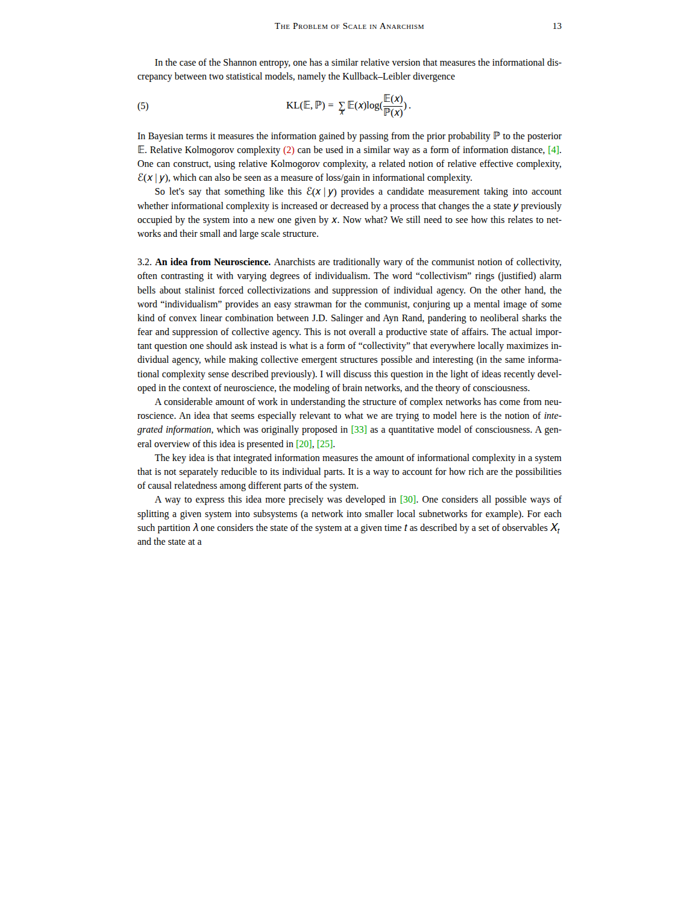The Problem of Scale in Anarchism 13
In the case of the Shannon entropy, one has a similar relative version that measures the informational discrepancy between two statistical models, namely the Kullback–Leibler divergence
(5) KL ( 𝔼 , ℙ ) = ∑ x 𝔼 ( x ) log ( 𝔼(x) ℙ(x) ) .
In Bayesian terms it measures the information gained by passing from the prior probability ℙ to the posterior 𝔼. Relative Kolmogorov complexity (2) can be used in a similar way as a form of information distance, [4]. One can construct, using relative Kolmogorov complexity, a related notion of relative effective complexity, ℰ(x|y), which can also be seen as a measure of loss/gain in informational complexity.
So let's say that something like this ℰ(x|y) provides a candidate measurement taking into account whether informational complexity is increased or decreased by a process that changes the a state y previously occupied by the system into a new one given by x. Now what? We still need to see how this relates to networks and their small and large scale structure.
3.2. An idea from Neuroscience.
Anarchists are traditionally wary of the communist notion of collectivity, often contrasting it with varying degrees of individualism. The word “collectivism” rings (justified) alarm bells about stalinist forced collectivizations and suppression of individual agency. On the other hand, the word “individualism” provides an easy strawman for the communist, conjuring up a mental image of some kind of convex linear combination between J.D. Salinger and Ayn Rand, pandering to neoliberal sharks the fear and suppression of collective agency. This is not overall a productive state of affairs. The actual important question one should ask instead is what is a form of “collectivity” that everywhere locally maximizes individual agency, while making collective emergent structures possible and interesting (in the same informational complexity sense described previously). I will discuss this question in the light of ideas recently developed in the context of neuroscience, the modeling of brain networks, and the theory of consciousness.
A considerable amount of work in understanding the structure of complex networks has come from neuroscience. An idea that seems especially relevant to what we are trying to model here is the notion of integrated information, which was originally proposed in [33] as a quantitative model of consciousness. A general overview of this idea is presented in [20], [25].
The key idea is that integrated information measures the amount of informational complexity in a system that is not separately reducible to its individual parts. It is a way to account for how rich are the possibilities of causal relatedness among different parts of the system.
A way to express this idea more precisely was developed in [30]. One considers all possible ways of splitting a given system into subsystems (a network into smaller local subnetworks for example). For each such partition λ one considers the state of the system at a given time t as described by a set of observables Xt and the state at a